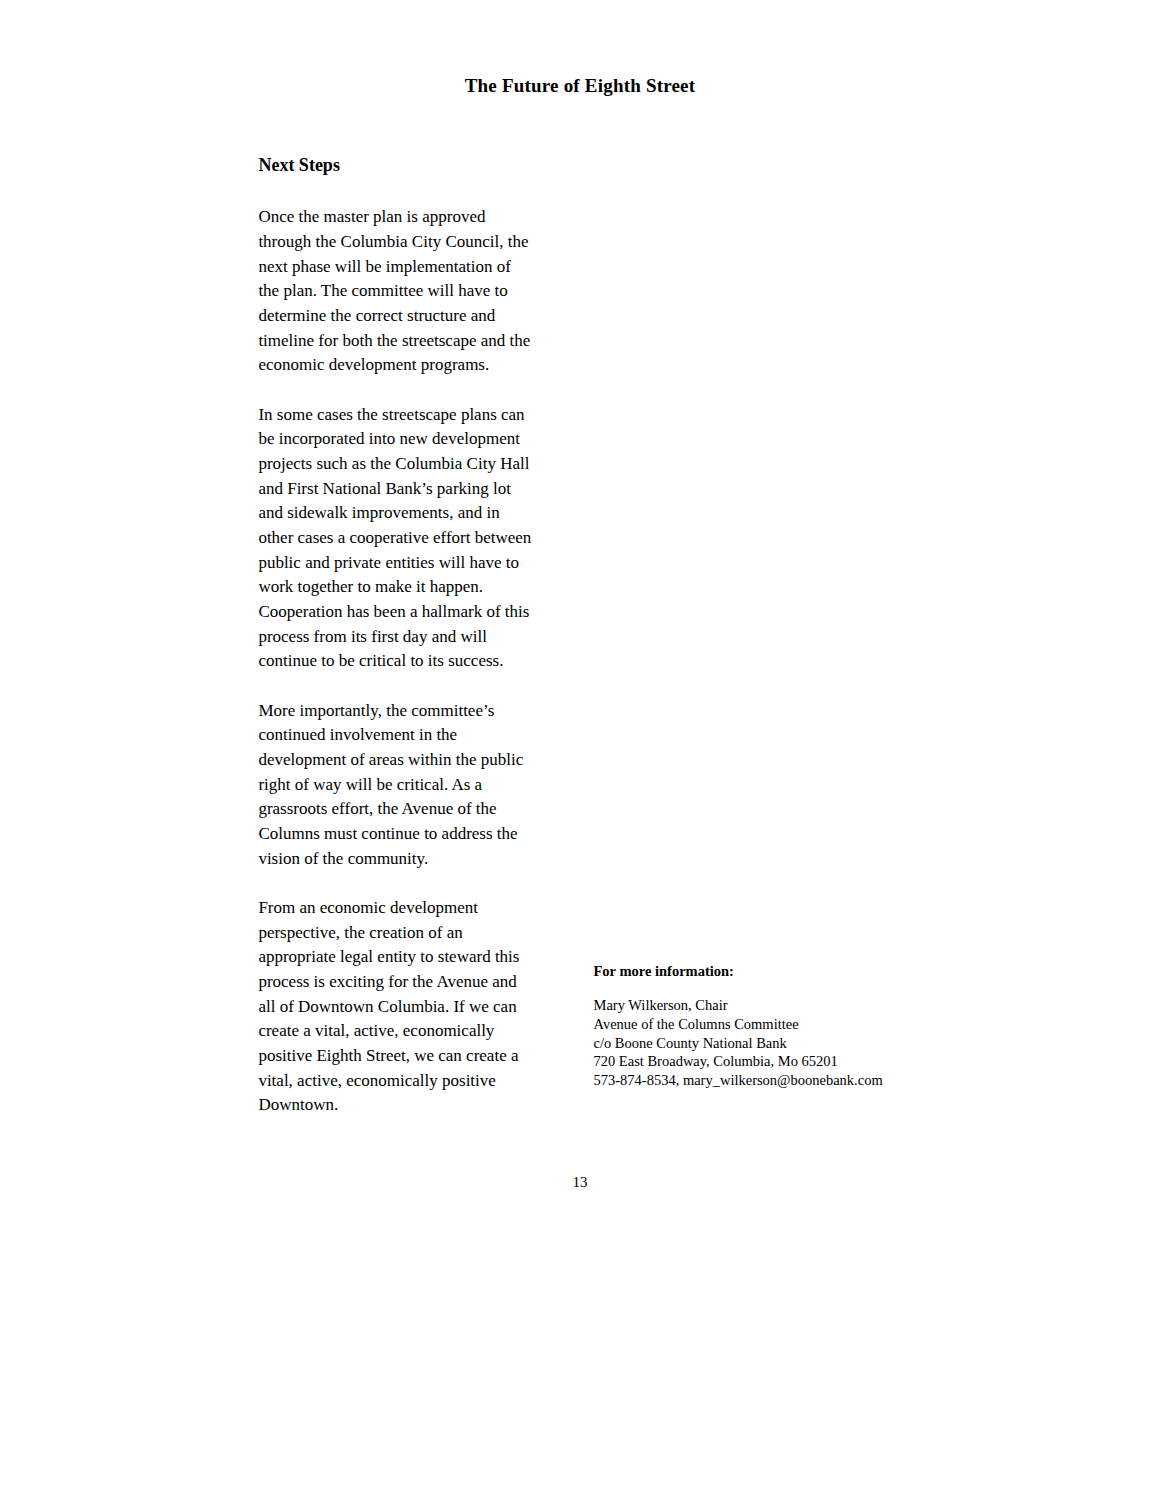The Future of Eighth Street
Next Steps
Once the master plan is approved through the Columbia City Council, the next phase will be implementation of the plan. The committee will have to determine the correct structure and timeline for both the streetscape and the economic development programs.
In some cases the streetscape plans can be incorporated into new development projects such as the Columbia City Hall and First National Bank’s parking lot and sidewalk improvements, and in other cases a cooperative effort between public and private entities will have to work together to make it happen. Cooperation has been a hallmark of this process from its first day and will continue to be critical to its success.
More importantly, the committee’s continued involvement in the development of areas within the public right of way will be critical. As a grassroots effort, the Avenue of the Columns must continue to address the vision of the community.
From an economic development perspective, the creation of an appropriate legal entity to steward this process is exciting for the Avenue and all of Downtown Columbia. If we can create a vital, active, economically positive Eighth Street, we can create a vital, active, economically positive Downtown.
For more information:
Mary Wilkerson, Chair
Avenue of the Columns Committee
c/o Boone County National Bank
720 East Broadway, Columbia, Mo 65201
573-874-8534, mary_wilkerson@boonebank.com
13